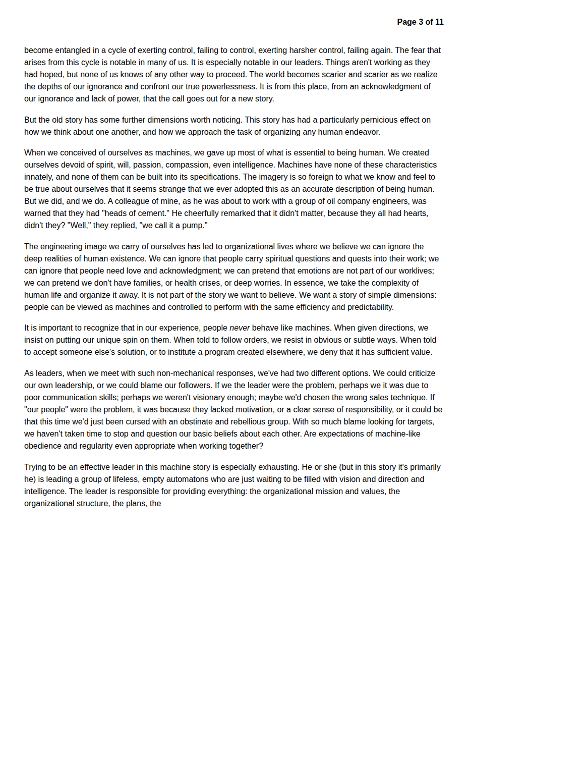Page 3 of 11
become entangled in a cycle of exerting control, failing to control, exerting harsher control, failing again. The fear that arises from this cycle is notable in many of us. It is especially notable in our leaders. Things aren't working as they had hoped, but none of us knows of any other way to proceed. The world becomes scarier and scarier as we realize the depths of our ignorance and confront our true powerlessness. It is from this place, from an acknowledgment of our ignorance and lack of power, that the call goes out for a new story.
But the old story has some further dimensions worth noticing. This story has had a particularly pernicious effect on how we think about one another, and how we approach the task of organizing any human endeavor.
When we conceived of ourselves as machines, we gave up most of what is essential to being human. We created ourselves devoid of spirit, will, passion, compassion, even intelligence. Machines have none of these characteristics innately, and none of them can be built into its specifications. The imagery is so foreign to what we know and feel to be true about ourselves that it seems strange that we ever adopted this as an accurate description of being human. But we did, and we do. A colleague of mine, as he was about to work with a group of oil company engineers, was warned that they had "heads of cement." He cheerfully remarked that it didn't matter, because they all had hearts, didn't they? "Well," they replied, "we call it a pump."
The engineering image we carry of ourselves has led to organizational lives where we believe we can ignore the deep realities of human existence. We can ignore that people carry spiritual questions and quests into their work; we can ignore that people need love and acknowledgment; we can pretend that emotions are not part of our worklives; we can pretend we don't have families, or health crises, or deep worries. In essence, we take the complexity of human life and organize it away. It is not part of the story we want to believe. We want a story of simple dimensions: people can be viewed as machines and controlled to perform with the same efficiency and predictability.
It is important to recognize that in our experience, people never behave like machines. When given directions, we insist on putting our unique spin on them. When told to follow orders, we resist in obvious or subtle ways. When told to accept someone else's solution, or to institute a program created elsewhere, we deny that it has sufficient value.
As leaders, when we meet with such non-mechanical responses, we've had two different options. We could criticize our own leadership, or we could blame our followers. If we the leader were the problem, perhaps we it was due to poor communication skills; perhaps we weren't visionary enough; maybe we'd chosen the wrong sales technique. If "our people" were the problem, it was because they lacked motivation, or a clear sense of responsibility, or it could be that this time we'd just been cursed with an obstinate and rebellious group. With so much blame looking for targets, we haven't taken time to stop and question our basic beliefs about each other. Are expectations of machine-like obedience and regularity even appropriate when working together?
Trying to be an effective leader in this machine story is especially exhausting. He or she (but in this story it's primarily he) is leading a group of lifeless, empty automatons who are just waiting to be filled with vision and direction and intelligence. The leader is responsible for providing everything: the organizational mission and values, the organizational structure, the plans, the